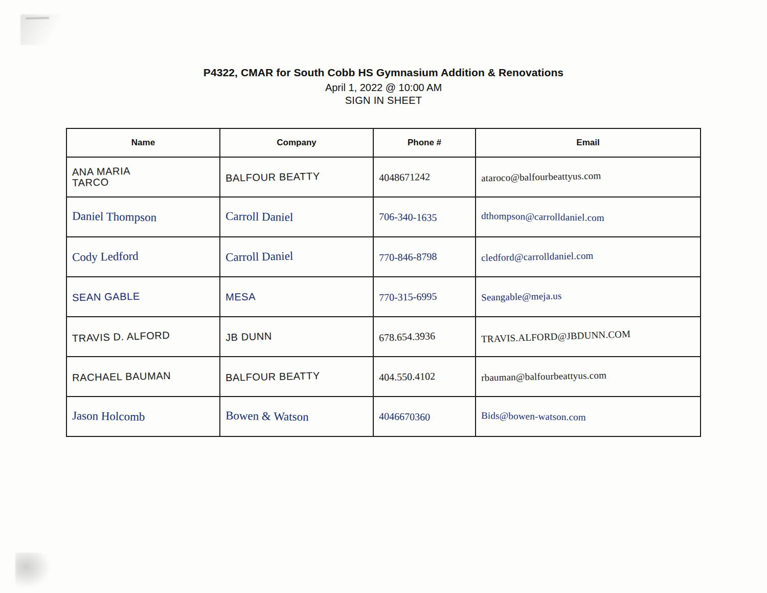P4322, CMAR for South Cobb HS Gymnasium Addition & Renovations
April 1, 2022 @ 10:00 AM
SIGN IN SHEET
| Name | Company | Phone # | Email |
| --- | --- | --- | --- |
| ANA MARIA TARCO | BALFOUR BEATTY | 4048671242 | ataroco@balfourbeattyus.com |
| Daniel Thompson | Carroll Daniel | 706-340-1635 | dthompson@carrolldaniel.com |
| Cody Ledford | Carroll Daniel | 770-846-8798 | cledford@carrolldaniel.com |
| SEAN GABLE | MESA | 770-315-6995 | Seangable@meja.us |
| TRAVIS D. ALFORD | JB DUNN | 678.654.3936 | TRAVIS.ALFORD@JBDUNN.COM |
| RACHAEL BAUMAN | BALFOUR BEATTY | 404.550.4102 | rbauman@balfourbeattyus.com |
| Jason Holcomb | Bowen & Watson | 4046670360 | Bids@bowen-watson.com |